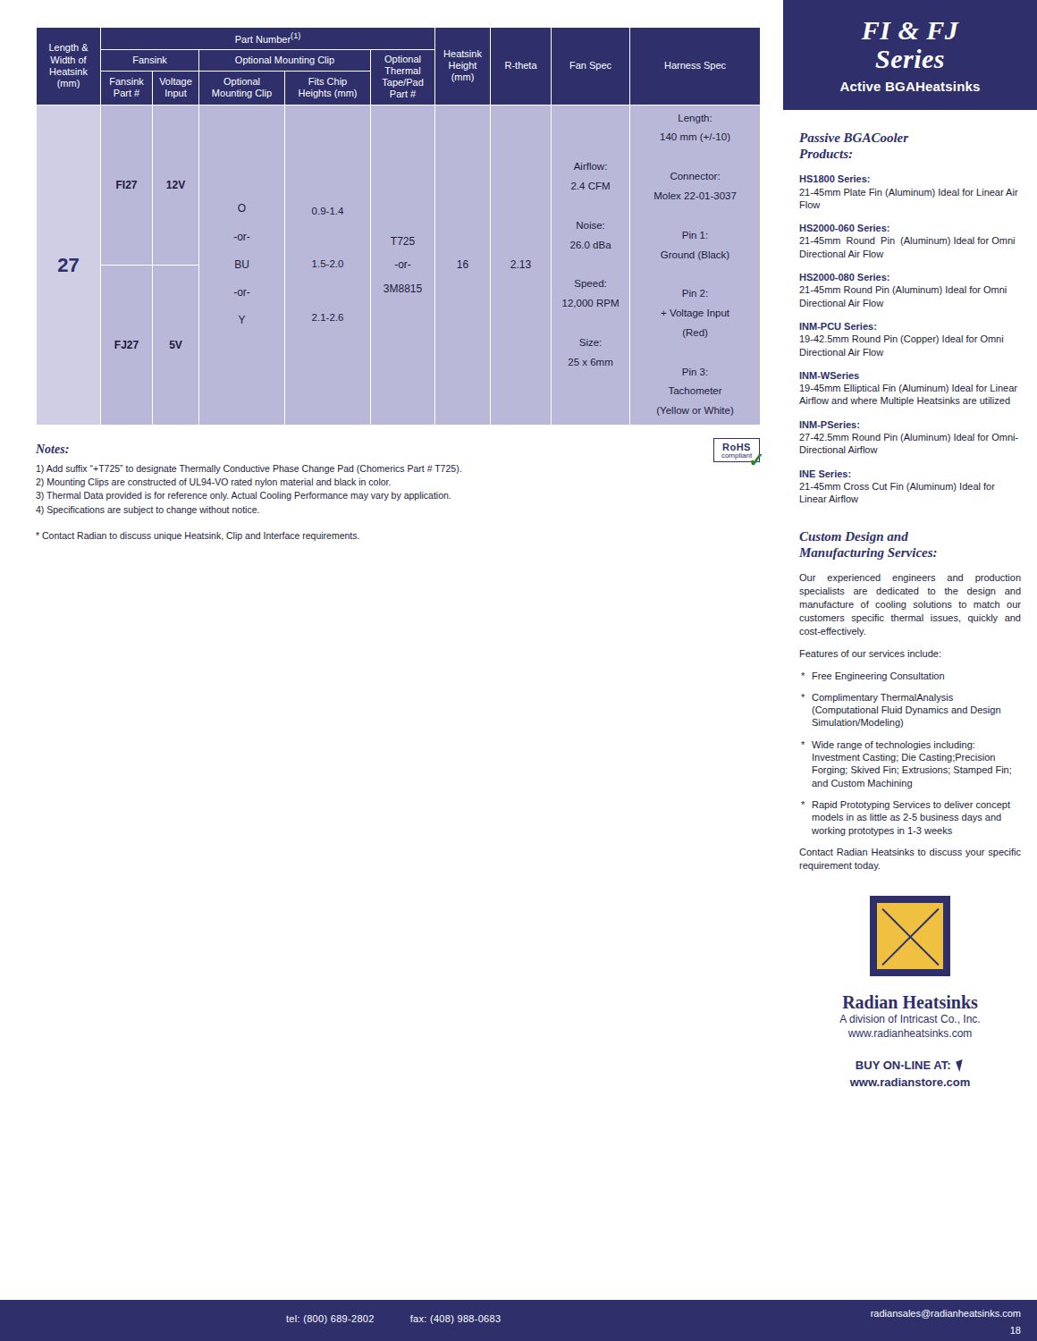| Length & Width of Heatsink (mm) | Part Number (1) | Heatsink Height (mm) | R-theta | Fan Spec | Harness Spec |
| --- | --- | --- | --- | --- | --- |
| Fansink | Optional Mounting Clip | Optional Thermal Tape/Pad Part # |
| Fansink Part # | Voltage Input | Optional Mounting Clip | Fits Chip Heights (mm) |
| 27 | FI27 | 12V | O -or- BU -or- Y | 0.9-1.4 1.5-2.0 2.1-2.6 | T725 -or- 3M8815 | 16 | 2.13 | Airflow: 2.4 CFM Noise: 26.0 dBa Speed: 12,000 RPM Size: 25 x 6mm | Length: 140 mm (+/-10) Connector: Molex 22-01-3037 Pin 1: Ground (Black) Pin 2: + Voltage Input (Red) Pin 3: Tachometer (Yellow or White) |
| FJ27 | 5V |
RoHS compliant ✓
Notes:
1) Add suffix “+T725” to designate Thermally Conductive Phase Change Pad (Chomerics Part # T725).
2) Mounting Clips are constructed of UL94-VO rated nylon material and black in color.
3) Thermal Data provided is for reference only. Actual Cooling Performance may vary by application.
4) Specifications are subject to change without notice.
* Contact Radian to discuss unique Heatsink, Clip and Interface requirements.
FI & FJ
Series
Active BGAHeatsinks
Passive BGACooler
Products:
HS1800 Series:
21-45mm Plate Fin (Aluminum) Ideal for Linear Air Flow
HS2000-060 Series:
21-45mm Round Pin (Aluminum) Ideal for Omni Directional Air Flow
HS2000-080 Series:
21-45mm Round Pin (Aluminum) Ideal for Omni Directional Air Flow
INM-PCU Series:
19-42.5mm Round Pin (Copper) Ideal for Omni Directional Air Flow
INM-WSeries
19-45mm Elliptical Fin (Aluminum) Ideal for Linear Airflow and where Multiple Heatsinks are utilized
INM-PSeries:
27-42.5mm Round Pin (Aluminum) Ideal for Omni-Directional Airflow
INE Series:
21-45mm Cross Cut Fin (Aluminum) Ideal for Linear Airflow
Custom Design and
Manufacturing Services:
Our experienced engineers and production specialists are dedicated to the design and manufacture of cooling solutions to match our customers specific thermal issues, quickly and cost-effectively.
Features of our services include:
Free Engineering Consultation
Complimentary ThermalAnalysis (Computational Fluid Dynamics and Design Simulation/Modeling)
Wide range of technologies including: Investment Casting; Die Casting;Precision Forging; Skived Fin; Extrusions; Stamped Fin; and Custom Machining
Rapid Prototyping Services to deliver concept models in as little as 2-5 business days and working prototypes in 1-3 weeks
Contact Radian Heatsinks to discuss your specific requirement today.
Radian Heatsinks
A division of Intricast Co., Inc.
www.radianheatsinks.com
BUY ON-LINE AT:
www.radianstore.com
tel: (800) 689-2802 fax: (408) 988-0683
radiansales@radianheatsinks.com
18